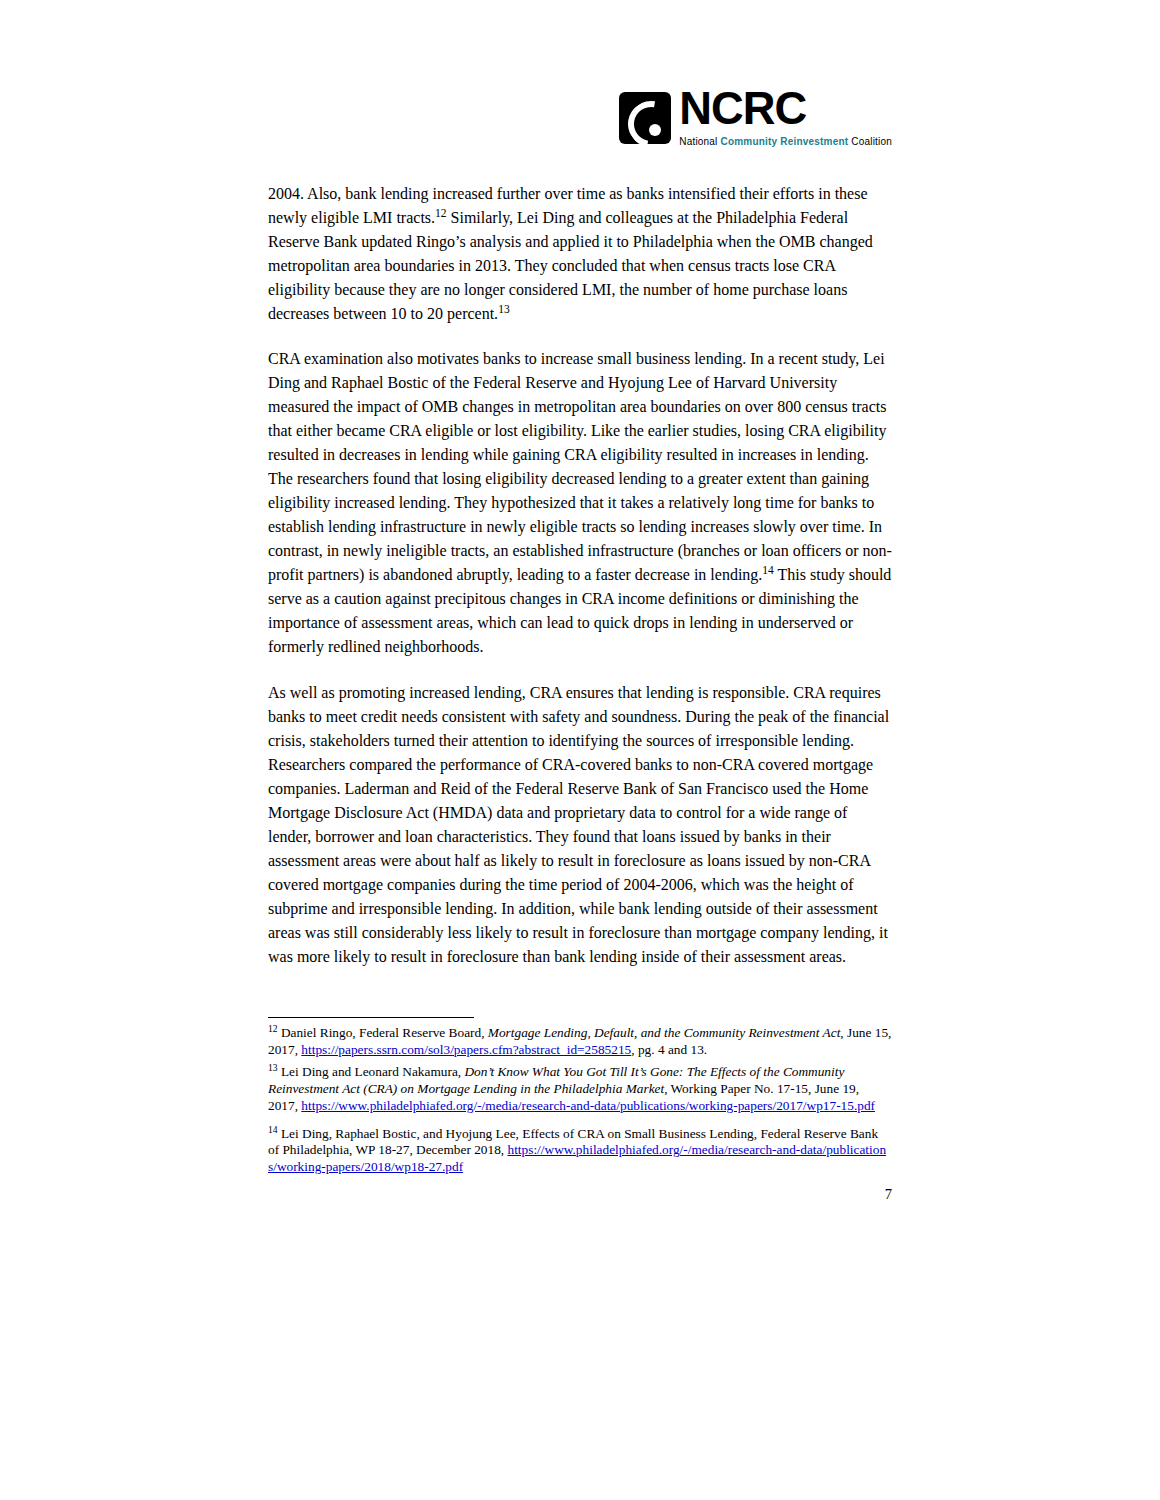NCRC
National Community Reinvestment Coalition
2004. Also, bank lending increased further over time as banks intensified their efforts in these newly eligible LMI tracts.12 Similarly, Lei Ding and colleagues at the Philadelphia Federal Reserve Bank updated Ringo’s analysis and applied it to Philadelphia when the OMB changed metropolitan area boundaries in 2013. They concluded that when census tracts lose CRA eligibility because they are no longer considered LMI, the number of home purchase loans decreases between 10 to 20 percent.13
CRA examination also motivates banks to increase small business lending. In a recent study, Lei Ding and Raphael Bostic of the Federal Reserve and Hyojung Lee of Harvard University measured the impact of OMB changes in metropolitan area boundaries on over 800 census tracts that either became CRA eligible or lost eligibility. Like the earlier studies, losing CRA eligibility resulted in decreases in lending while gaining CRA eligibility resulted in increases in lending. The researchers found that losing eligibility decreased lending to a greater extent than gaining eligibility increased lending. They hypothesized that it takes a relatively long time for banks to establish lending infrastructure in newly eligible tracts so lending increases slowly over time. In contrast, in newly ineligible tracts, an established infrastructure (branches or loan officers or non-profit partners) is abandoned abruptly, leading to a faster decrease in lending.14 This study should serve as a caution against precipitous changes in CRA income definitions or diminishing the importance of assessment areas, which can lead to quick drops in lending in underserved or formerly redlined neighborhoods.
As well as promoting increased lending, CRA ensures that lending is responsible. CRA requires banks to meet credit needs consistent with safety and soundness. During the peak of the financial crisis, stakeholders turned their attention to identifying the sources of irresponsible lending. Researchers compared the performance of CRA-covered banks to non-CRA covered mortgage companies. Laderman and Reid of the Federal Reserve Bank of San Francisco used the Home Mortgage Disclosure Act (HMDA) data and proprietary data to control for a wide range of lender, borrower and loan characteristics. They found that loans issued by banks in their assessment areas were about half as likely to result in foreclosure as loans issued by non-CRA covered mortgage companies during the time period of 2004-2006, which was the height of subprime and irresponsible lending. In addition, while bank lending outside of their assessment areas was still considerably less likely to result in foreclosure than mortgage company lending, it was more likely to result in foreclosure than bank lending inside of their assessment areas.
12 Daniel Ringo, Federal Reserve Board, Mortgage Lending, Default, and the Community Reinvestment Act, June 15, 2017, https://papers.ssrn.com/sol3/papers.cfm?abstract_id=2585215, pg. 4 and 13.
13 Lei Ding and Leonard Nakamura, Don’t Know What You Got Till It’s Gone: The Effects of the Community Reinvestment Act (CRA) on Mortgage Lending in the Philadelphia Market, Working Paper No. 17-15, June 19, 2017, https://www.philadelphiafed.org/-/media/research-and-data/publications/working-papers/2017/wp17-15.pdf
14 Lei Ding, Raphael Bostic, and Hyojung Lee, Effects of CRA on Small Business Lending, Federal Reserve Bank of Philadelphia, WP 18-27, December 2018, https://www.philadelphiafed.org/-/media/research-and-data/publications/working-papers/2018/wp18-27.pdf
7